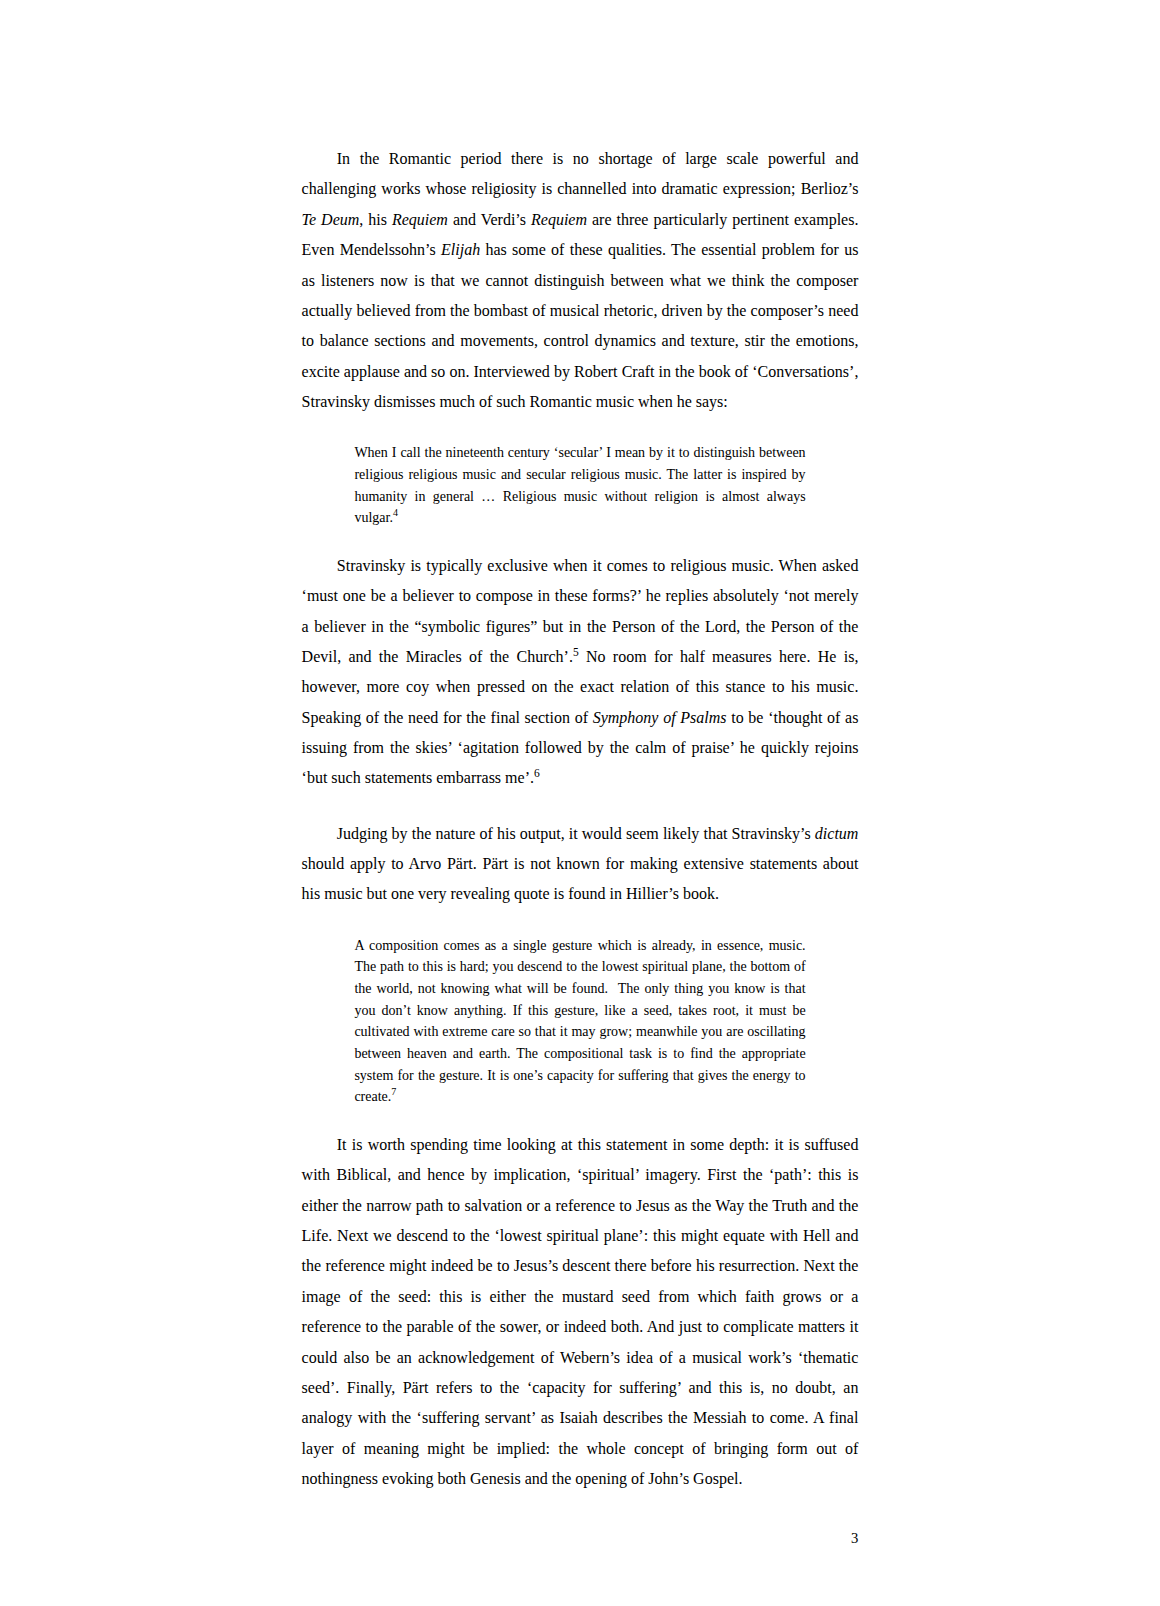In the Romantic period there is no shortage of large scale powerful and challenging works whose religiosity is channelled into dramatic expression; Berlioz’s Te Deum, his Requiem and Verdi’s Requiem are three particularly pertinent examples. Even Mendelssohn’s Elijah has some of these qualities. The essential problem for us as listeners now is that we cannot distinguish between what we think the composer actually believed from the bombast of musical rhetoric, driven by the composer’s need to balance sections and movements, control dynamics and texture, stir the emotions, excite applause and so on. Interviewed by Robert Craft in the book of ‘Conversations’, Stravinsky dismisses much of such Romantic music when he says:
When I call the nineteenth century ‘secular’ I mean by it to distinguish between religious religious music and secular religious music. The latter is inspired by humanity in general … Religious music without religion is almost always vulgar.4
Stravinsky is typically exclusive when it comes to religious music. When asked ‘must one be a believer to compose in these forms?’ he replies absolutely ‘not merely a believer in the “symbolic figures” but in the Person of the Lord, the Person of the Devil, and the Miracles of the Church’.5 No room for half measures here. He is, however, more coy when pressed on the exact relation of this stance to his music. Speaking of the need for the final section of Symphony of Psalms to be ‘thought of as issuing from the skies’ ‘agitation followed by the calm of praise’ he quickly rejoins ‘but such statements embarrass me’.6
Judging by the nature of his output, it would seem likely that Stravinsky’s dictum should apply to Arvo Pärt. Pärt is not known for making extensive statements about his music but one very revealing quote is found in Hillier’s book.
A composition comes as a single gesture which is already, in essence, music. The path to this is hard; you descend to the lowest spiritual plane, the bottom of the world, not knowing what will be found. The only thing you know is that you don’t know anything. If this gesture, like a seed, takes root, it must be cultivated with extreme care so that it may grow; meanwhile you are oscillating between heaven and earth. The compositional task is to find the appropriate system for the gesture. It is one’s capacity for suffering that gives the energy to create.7
It is worth spending time looking at this statement in some depth: it is suffused with Biblical, and hence by implication, ‘spiritual’ imagery. First the ‘path’: this is either the narrow path to salvation or a reference to Jesus as the Way the Truth and the Life. Next we descend to the ‘lowest spiritual plane’: this might equate with Hell and the reference might indeed be to Jesus’s descent there before his resurrection. Next the image of the seed: this is either the mustard seed from which faith grows or a reference to the parable of the sower, or indeed both. And just to complicate matters it could also be an acknowledgement of Webern’s idea of a musical work’s ‘thematic seed’. Finally, Pärt refers to the ‘capacity for suffering’ and this is, no doubt, an analogy with the ‘suffering servant’ as Isaiah describes the Messiah to come. A final layer of meaning might be implied: the whole concept of bringing form out of nothingness evoking both Genesis and the opening of John’s Gospel.
3